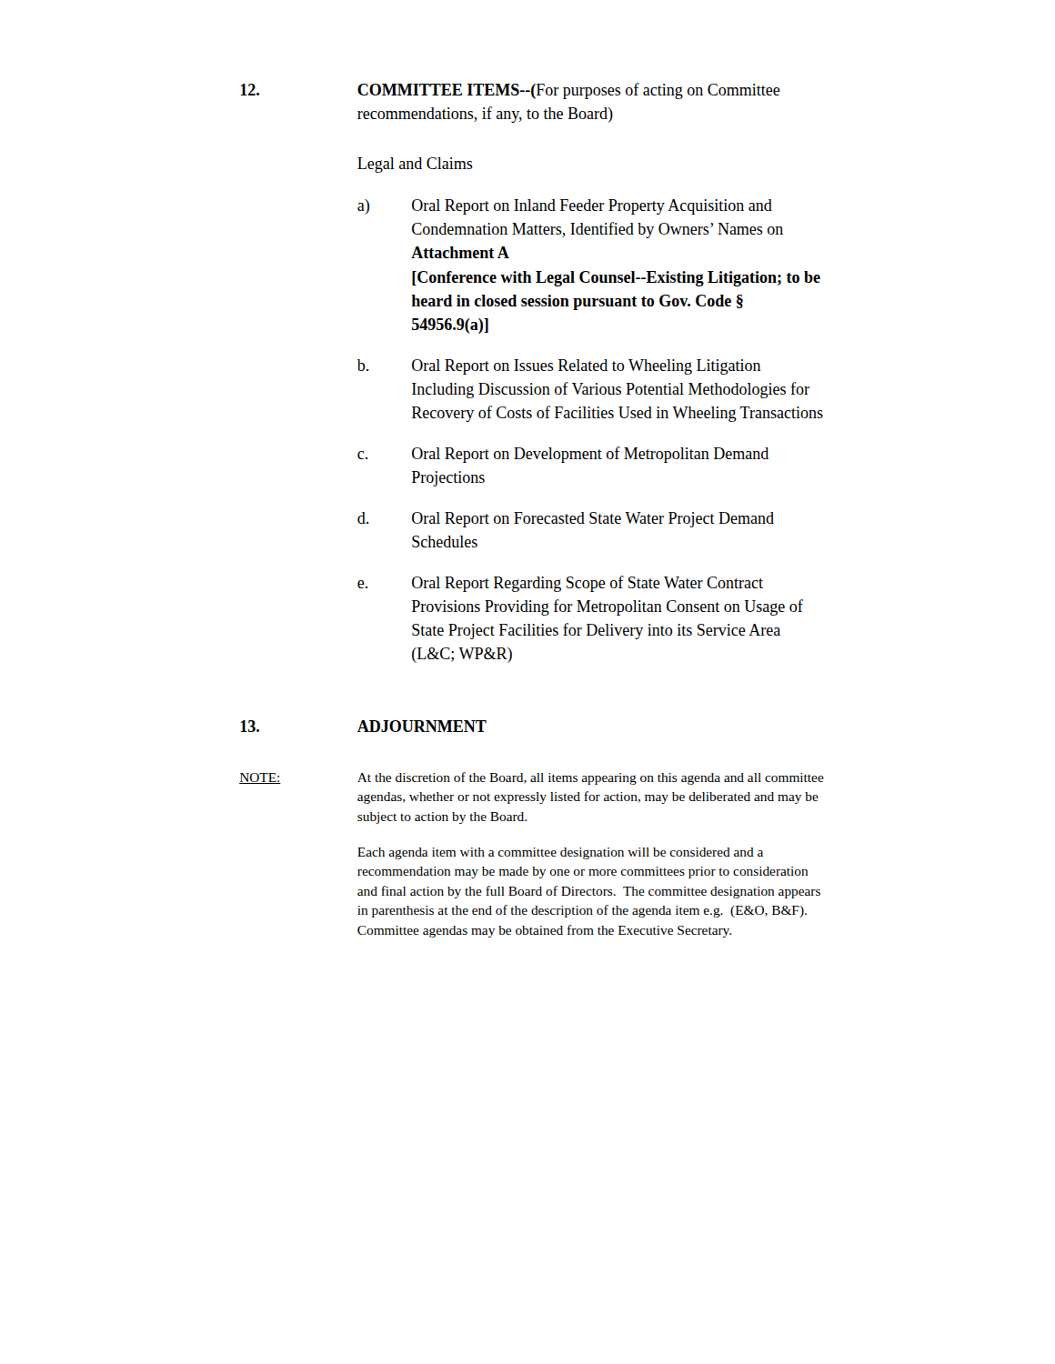12.
COMMITTEE ITEMS--(For purposes of acting on Committee recommendations, if any, to the Board)
Legal and Claims
a)
Oral Report on Inland Feeder Property Acquisition and Condemnation Matters, Identified by Owners’ Names on Attachment A
[Conference with Legal Counsel--Existing Litigation; to be heard in closed session pursuant to Gov. Code § 54956.9(a)]
b.
Oral Report on Issues Related to Wheeling Litigation Including Discussion of Various Potential Methodologies for Recovery of Costs of Facilities Used in Wheeling Transactions
c.
Oral Report on Development of Metropolitan Demand Projections
d.
Oral Report on Forecasted State Water Project Demand Schedules
e.
Oral Report Regarding Scope of State Water Contract Provisions Providing for Metropolitan Consent on Usage of State Project Facilities for Delivery into its Service Area (L&C; WP&R)
13.
ADJOURNMENT
NOTE:
At the discretion of the Board, all items appearing on this agenda and all committee agendas, whether or not expressly listed for action, may be deliberated and may be subject to action by the Board.
Each agenda item with a committee designation will be considered and a recommendation may be made by one or more committees prior to consideration and final action by the full Board of Directors. The committee designation appears in parenthesis at the end of the description of the agenda item e.g. (E&O, B&F). Committee agendas may be obtained from the Executive Secretary.